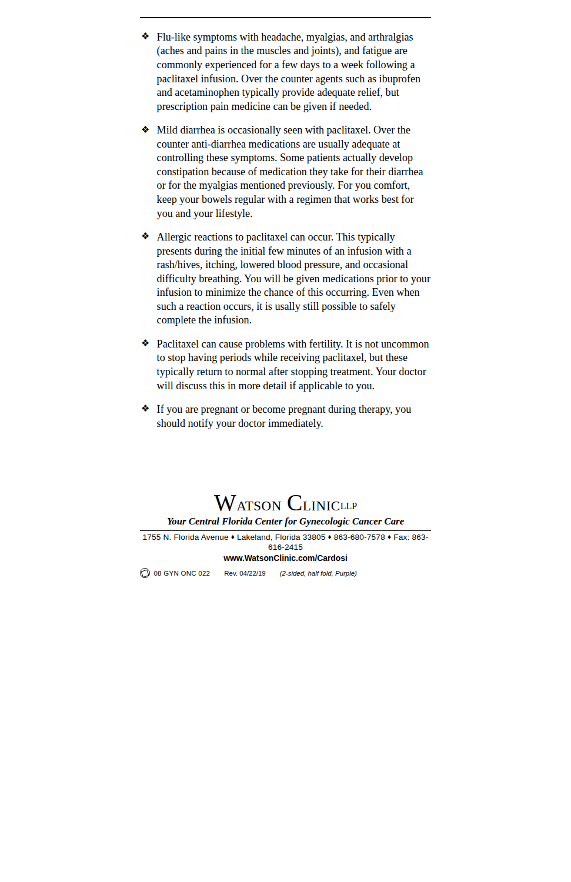Flu-like symptoms with headache, myalgias, and arthralgias (aches and pains in the muscles and joints), and fatigue are commonly experienced for a few days to a week following a paclitaxel infusion. Over the counter agents such as ibuprofen and acetaminophen typically provide adequate relief, but prescription pain medicine can be given if needed.
Mild diarrhea is occasionally seen with paclitaxel. Over the counter anti-diarrhea medications are usually adequate at controlling these symptoms. Some patients actually develop constipation because of medication they take for their diarrhea or for the myalgias mentioned previously. For you comfort, keep your bowels regular with a regimen that works best for you and your lifestyle.
Allergic reactions to paclitaxel can occur. This typically presents during the initial few minutes of an infusion with a rash/hives, itching, lowered blood pressure, and occasional difficulty breathing. You will be given medications prior to your infusion to minimize the chance of this occurring. Even when such a reaction occurs, it is usally still possible to safely complete the infusion.
Paclitaxel can cause problems with fertility. It is not uncommon to stop having periods while receiving paclitaxel, but these typically return to normal after stopping treatment. Your doctor will discuss this in more detail if applicable to you.
If you are pregnant or become pregnant during therapy, you should notify your doctor immediately.
Watson ClinicLLP
Your Central Florida Center for Gynecologic Cancer Care
1755 N. Florida Avenue ♦ Lakeland, Florida 33805 ♦ 863-680-7578 ♦ Fax: 863-616-2415
www.WatsonClinic.com/Cardosi
08 GYN ONC 022 Rev. 04/22/19 (2-sided, half fold, Purple)